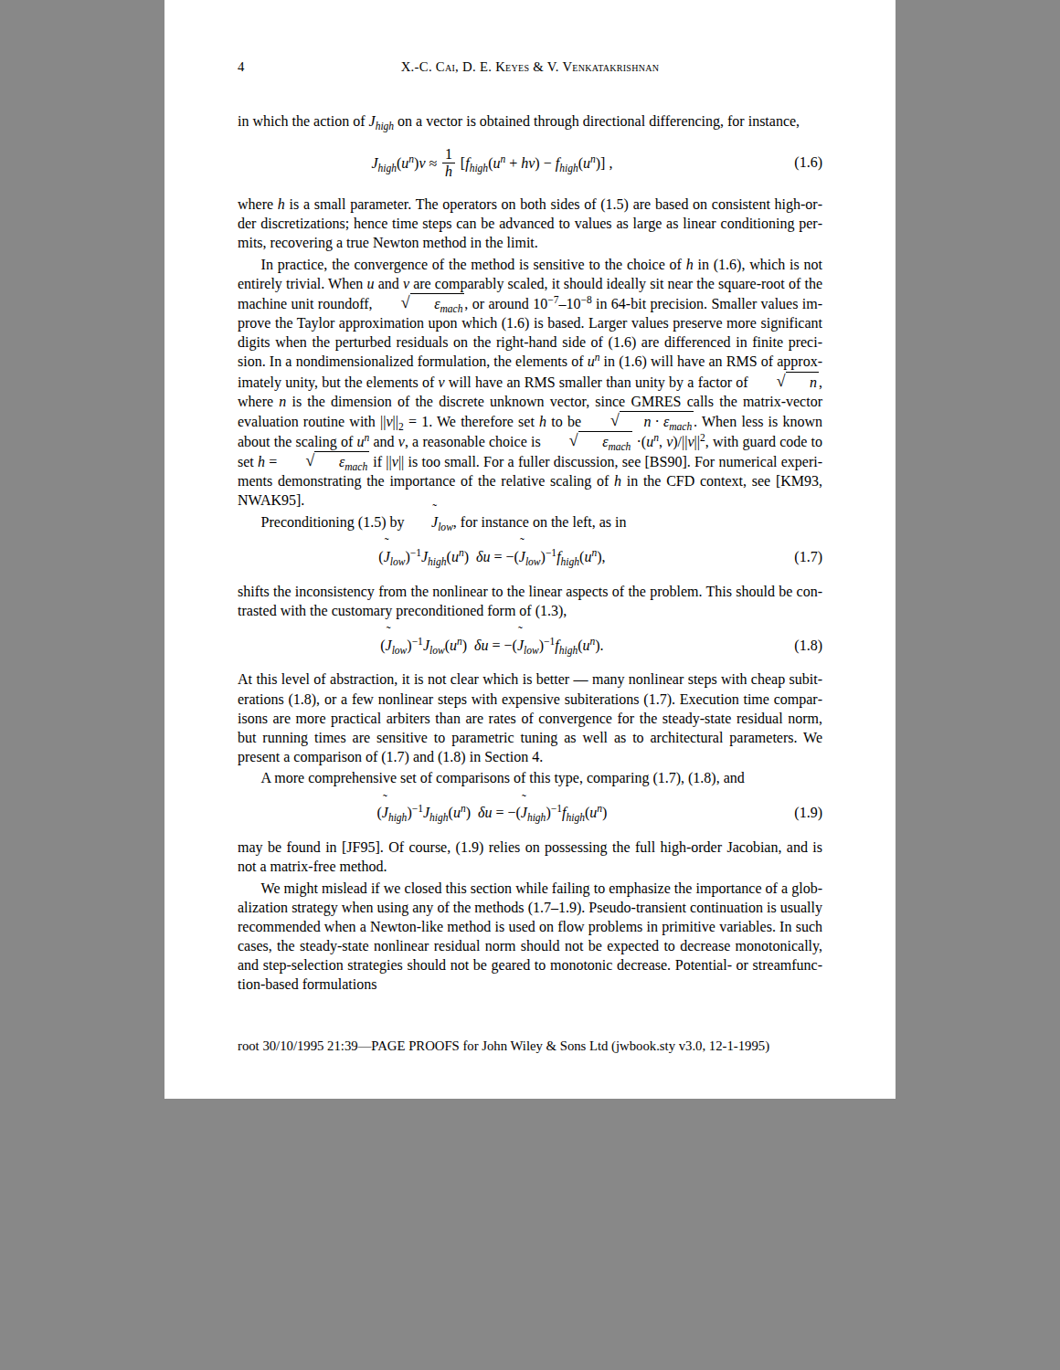4
X.-C. Cai, D. E. Keyes & V. Venkatakrishnan
in which the action of Jhigh on a vector is obtained through directional differencing, for instance,
Jhigh(un)v ≈ 1 h [fhigh(un + hv) − fhigh(un)] ,
(1.6)
where h is a small parameter. The operators on both sides of (1.5) are based on consistent high-order discretizations; hence time steps can be advanced to values as large as linear conditioning permits, recovering a true Newton method in the limit.
In practice, the convergence of the method is sensitive to the choice of h in (1.6), which is not entirely trivial. When u and v are comparably scaled, it should ideally sit near the square-root of the machine unit roundoff, εmach, or around 10−7–10−8 in 64-bit precision. Smaller values improve the Taylor approximation upon which (1.6) is based. Larger values preserve more significant digits when the perturbed residuals on the right-hand side of (1.6) are differenced in finite precision. In a nondimensionalized formulation, the elements of un in (1.6) will have an RMS of approximately unity, but the elements of v will have an RMS smaller than unity by a factor of n, where n is the dimension of the discrete unknown vector, since GMRES calls the matrix-vector evaluation routine with ||v||2 = 1. We therefore set h to be n · εmach. When less is known about the scaling of un and v, a reasonable choice is εmach ·(un, v)/||v||2, with guard code to set h = εmach if ||v|| is too small. For a fuller discussion, see [BS90]. For numerical experiments demonstrating the importance of the relative scaling of h in the CFD context, see [KM93, NWAK95].
Preconditioning (1.5) by ˜Jlow, for instance on the left, as in
(˜Jlow)−1Jhigh(un) δu = −(˜Jlow)−1fhigh(un),
(1.7)
shifts the inconsistency from the nonlinear to the linear aspects of the problem. This should be contrasted with the customary preconditioned form of (1.3),
(˜Jlow)−1Jlow(un) δu = −(˜Jlow)−1fhigh(un).
(1.8)
At this level of abstraction, it is not clear which is better — many nonlinear steps with cheap subiterations (1.8), or a few nonlinear steps with expensive subiterations (1.7). Execution time comparisons are more practical arbiters than are rates of convergence for the steady-state residual norm, but running times are sensitive to parametric tuning as well as to architectural parameters. We present a comparison of (1.7) and (1.8) in Section 4.
A more comprehensive set of comparisons of this type, comparing (1.7), (1.8), and
(˜Jhigh)−1Jhigh(un) δu = −(˜Jhigh)−1fhigh(un)
(1.9)
may be found in [JF95]. Of course, (1.9) relies on possessing the full high-order Jacobian, and is not a matrix-free method.
We might mislead if we closed this section while failing to emphasize the importance of a globalization strategy when using any of the methods (1.7–1.9). Pseudo-transient continuation is usually recommended when a Newton-like method is used on flow problems in primitive variables. In such cases, the steady-state nonlinear residual norm should not be expected to decrease monotonically, and step-selection strategies should not be geared to monotonic decrease. Potential- or streamfunction-based formulations
root 30/10/1995 21:39—PAGE PROOFS for John Wiley & Sons Ltd (jwbook.sty v3.0, 12-1-1995)